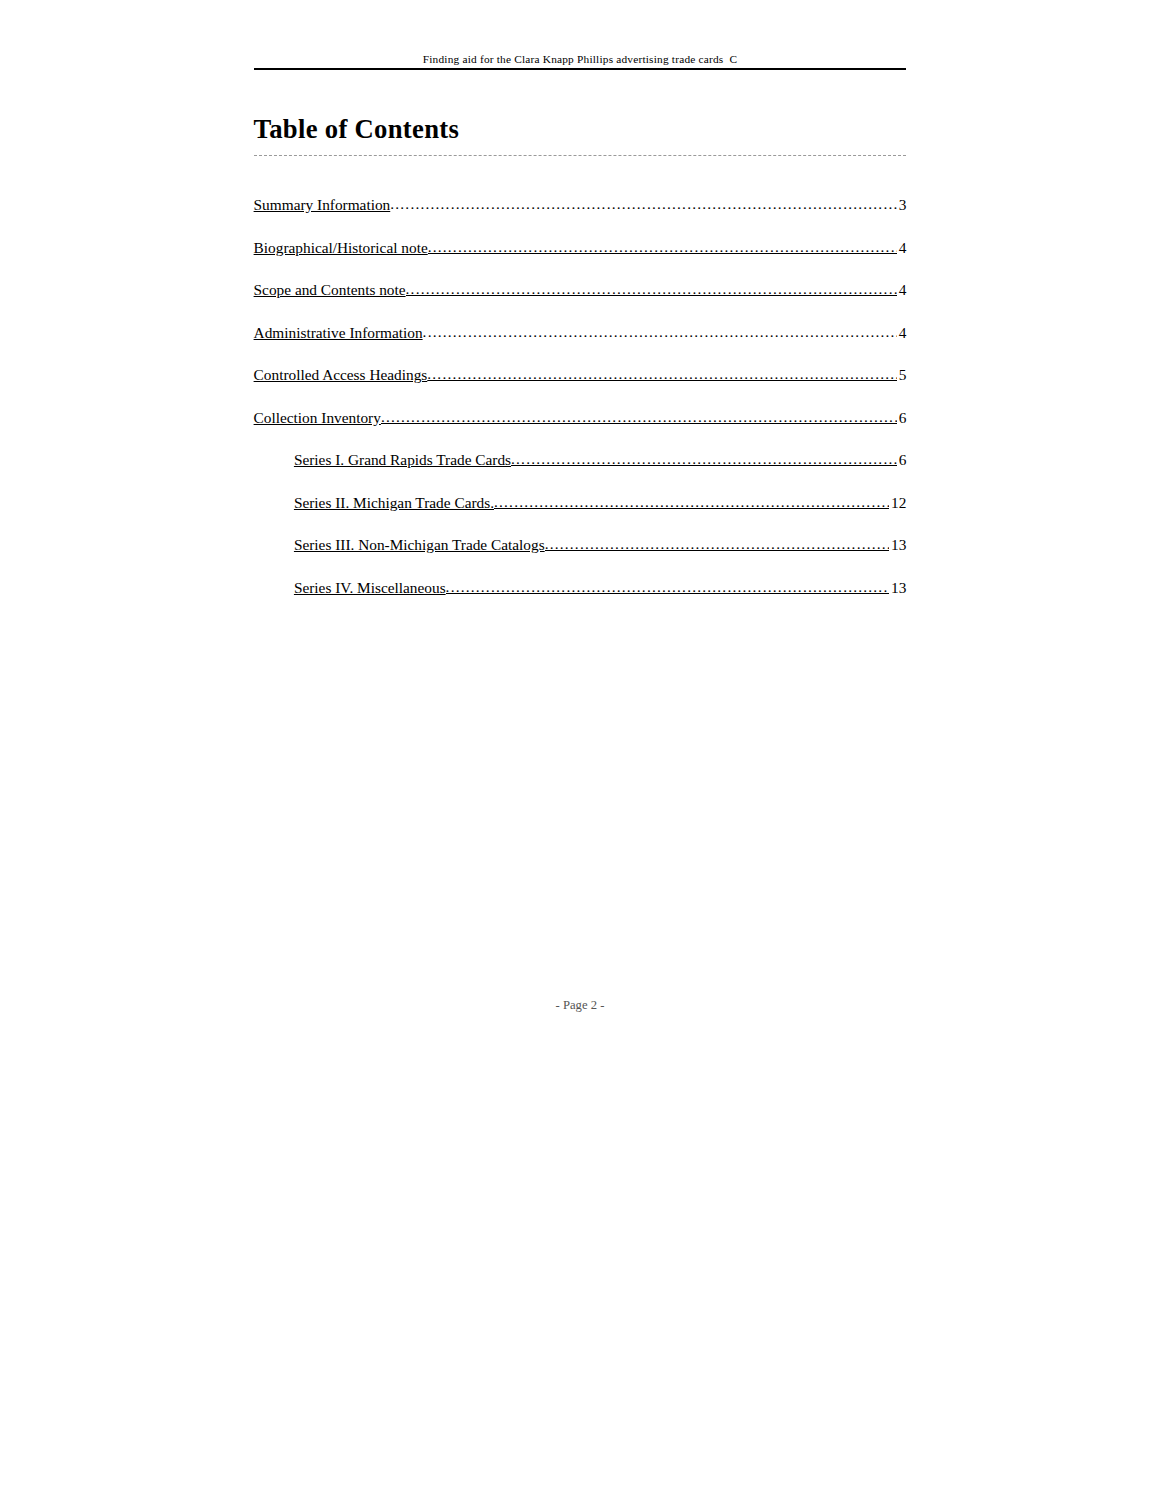Finding aid for the Clara Knapp Phillips advertising trade cards C
Table of Contents
Summary Information ................................................................................................................................ 3
Biographical/Historical note ............................................................................................................................. 4
Scope and Contents note ................................................................................................................................. 4
Administrative Information ......................................................................................................................... 4
Controlled Access Headings .............................................................................................................................. 5
Collection Inventory ..................................................................................................................................... 6
Series I. Grand Rapids Trade Cards ..................................................................................................... 6
Series II. Michigan Trade Cards. ....................................................................................................... 12
Series III. Non-Michigan Trade Catalogs ............................................................................................. 13
Series IV. Miscellaneous ................................................................................................................. 13
- Page 2 -